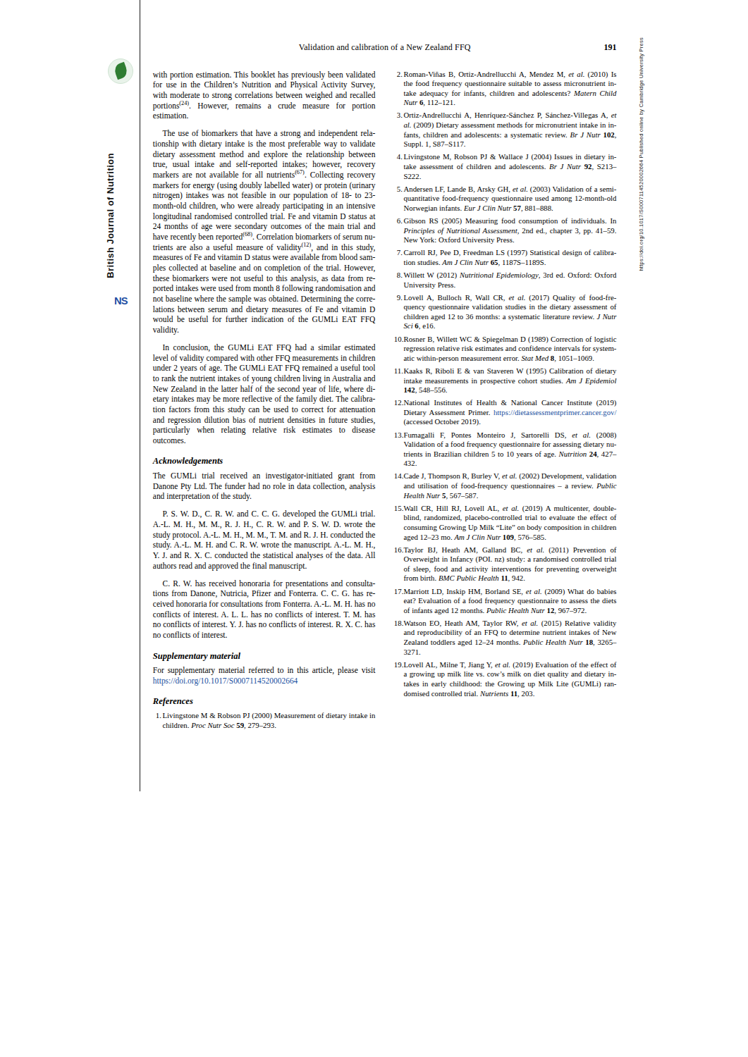https://doi.org/10.1017/S0007114520002664 Published online by Cambridge University Press
British Journal of Nutrition
NS
Validation and calibration of a New Zealand FFQ 191
with portion estimation. This booklet has previously been validated for use in the Children’s Nutrition and Physical Activity Survey, with moderate to strong correlations between weighed and recalled portions(24). However, remains a crude measure for portion estimation.
The use of biomarkers that have a strong and independent relationship with dietary intake is the most preferable way to validate dietary assessment method and explore the relationship between true, usual intake and self-reported intakes; however, recovery markers are not available for all nutrients(67). Collecting recovery markers for energy (using doubly labelled water) or protein (urinary nitrogen) intakes was not feasible in our population of 18- to 23-month-old children, who were already participating in an intensive longitudinal randomised controlled trial. Fe and vitamin D status at 24 months of age were secondary outcomes of the main trial and have recently been reported(68). Correlation biomarkers of serum nutrients are also a useful measure of validity(12), and in this study, measures of Fe and vitamin D status were available from blood samples collected at baseline and on completion of the trial. However, these biomarkers were not useful to this analysis, as data from reported intakes were used from month 8 following randomisation and not baseline where the sample was obtained. Determining the correlations between serum and dietary measures of Fe and vitamin D would be useful for further indication of the GUMLi EAT FFQ validity.
In conclusion, the GUMLi EAT FFQ had a similar estimated level of validity compared with other FFQ measurements in children under 2 years of age. The GUMLi EAT FFQ remained a useful tool to rank the nutrient intakes of young children living in Australia and New Zealand in the latter half of the second year of life, where dietary intakes may be more reflective of the family diet. The calibration factors from this study can be used to correct for attenuation and regression dilution bias of nutrient densities in future studies, particularly when relating relative risk estimates to disease outcomes.
Acknowledgements
The GUMLi trial received an investigator-initiated grant from Danone Pty Ltd. The funder had no role in data collection, analysis and interpretation of the study.
P. S. W. D., C. R. W. and C. C. G. developed the GUMLi trial. A.-L. M. H., M. M., R. J. H., C. R. W. and P. S. W. D. wrote the study protocol. A.-L. M. H., M. M., T. M. and R. J. H. conducted the study. A.-L. M. H. and C. R. W. wrote the manuscript. A.-L. M. H., Y. J. and R. X. C. conducted the statistical analyses of the data. All authors read and approved the final manuscript.
C. R. W. has received honoraria for presentations and consultations from Danone, Nutricia, Pfizer and Fonterra. C. C. G. has received honoraria for consultations from Fonterra. A.-L. M. H. has no conflicts of interest. A. L. L. has no conflicts of interest. T. M. has no conflicts of interest. Y. J. has no conflicts of interest. R. X. C. has no conflicts of interest.
Supplementary material
For supplementary material referred to in this article, please visit https://doi.org/10.1017/S0007114520002664
References
Livingstone M & Robson PJ (2000) Measurement of dietary intake in children. Proc Nutr Soc 59, 279–293.
Roman-Viñas B, Ortiz-Andrellucchi A, Mendez M, et al. (2010) Is the food frequency questionnaire suitable to assess micronutrient intake adequacy for infants, children and adolescents? Matern Child Nutr 6, 112–121.
Ortiz-Andrellucchi A, Henríquez-Sánchez P, Sánchez-Villegas A, et al. (2009) Dietary assessment methods for micronutrient intake in infants, children and adolescents: a systematic review. Br J Nutr 102, Suppl. 1, S87–S117.
Livingstone M, Robson PJ & Wallace J (2004) Issues in dietary intake assessment of children and adolescents. Br J Nutr 92, S213–S222.
Andersen LF, Lande B, Arsky GH, et al. (2003) Validation of a semi-quantitative food-frequency questionnaire used among 12-month-old Norwegian infants. Eur J Clin Nutr 57, 881–888.
Gibson RS (2005) Measuring food consumption of individuals. In Principles of Nutritional Assessment, 2nd ed., chapter 3, pp. 41–59. New York: Oxford University Press.
Carroll RJ, Pee D, Freedman LS (1997) Statistical design of calibration studies. Am J Clin Nutr 65, 1187S–1189S.
Willett W (2012) Nutritional Epidemiology, 3rd ed. Oxford: Oxford University Press.
Lovell A, Bulloch R, Wall CR, et al. (2017) Quality of food-frequency questionnaire validation studies in the dietary assessment of children aged 12 to 36 months: a systematic literature review. J Nutr Sci 6, e16.
Rosner B, Willett WC & Spiegelman D (1989) Correction of logistic regression relative risk estimates and confidence intervals for systematic within-person measurement error. Stat Med 8, 1051–1069.
Kaaks R, Riboli E & van Staveren W (1995) Calibration of dietary intake measurements in prospective cohort studies. Am J Epidemiol 142, 548–556.
National Institutes of Health & National Cancer Institute (2019) Dietary Assessment Primer. https://dietassessmentprimer.cancer.gov/ (accessed October 2019).
Fumagalli F, Pontes Monteiro J, Sartorelli DS, et al. (2008) Validation of a food frequency questionnaire for assessing dietary nutrients in Brazilian children 5 to 10 years of age. Nutrition 24, 427–432.
Cade J, Thompson R, Burley V, et al. (2002) Development, validation and utilisation of food-frequency questionnaires – a review. Public Health Nutr 5, 567–587.
Wall CR, Hill RJ, Lovell AL, et al. (2019) A multicenter, double-blind, randomized, placebo-controlled trial to evaluate the effect of consuming Growing Up Milk “Lite” on body composition in children aged 12–23 mo. Am J Clin Nutr 109, 576–585.
Taylor BJ, Heath AM, Galland BC, et al. (2011) Prevention of Overweight in Infancy (POI. nz) study: a randomised controlled trial of sleep, food and activity interventions for preventing overweight from birth. BMC Public Health 11, 942.
Marriott LD, Inskip HM, Borland SE, et al. (2009) What do babies eat? Evaluation of a food frequency questionnaire to assess the diets of infants aged 12 months. Public Health Nutr 12, 967–972.
Watson EO, Heath AM, Taylor RW, et al. (2015) Relative validity and reproducibility of an FFQ to determine nutrient intakes of New Zealand toddlers aged 12–24 months. Public Health Nutr 18, 3265–3271.
Lovell AL, Milne T, Jiang Y, et al. (2019) Evaluation of the effect of a growing up milk lite vs. cow’s milk on diet quality and dietary intakes in early childhood: the Growing up Milk Lite (GUMLi) randomised controlled trial. Nutrients 11, 203.